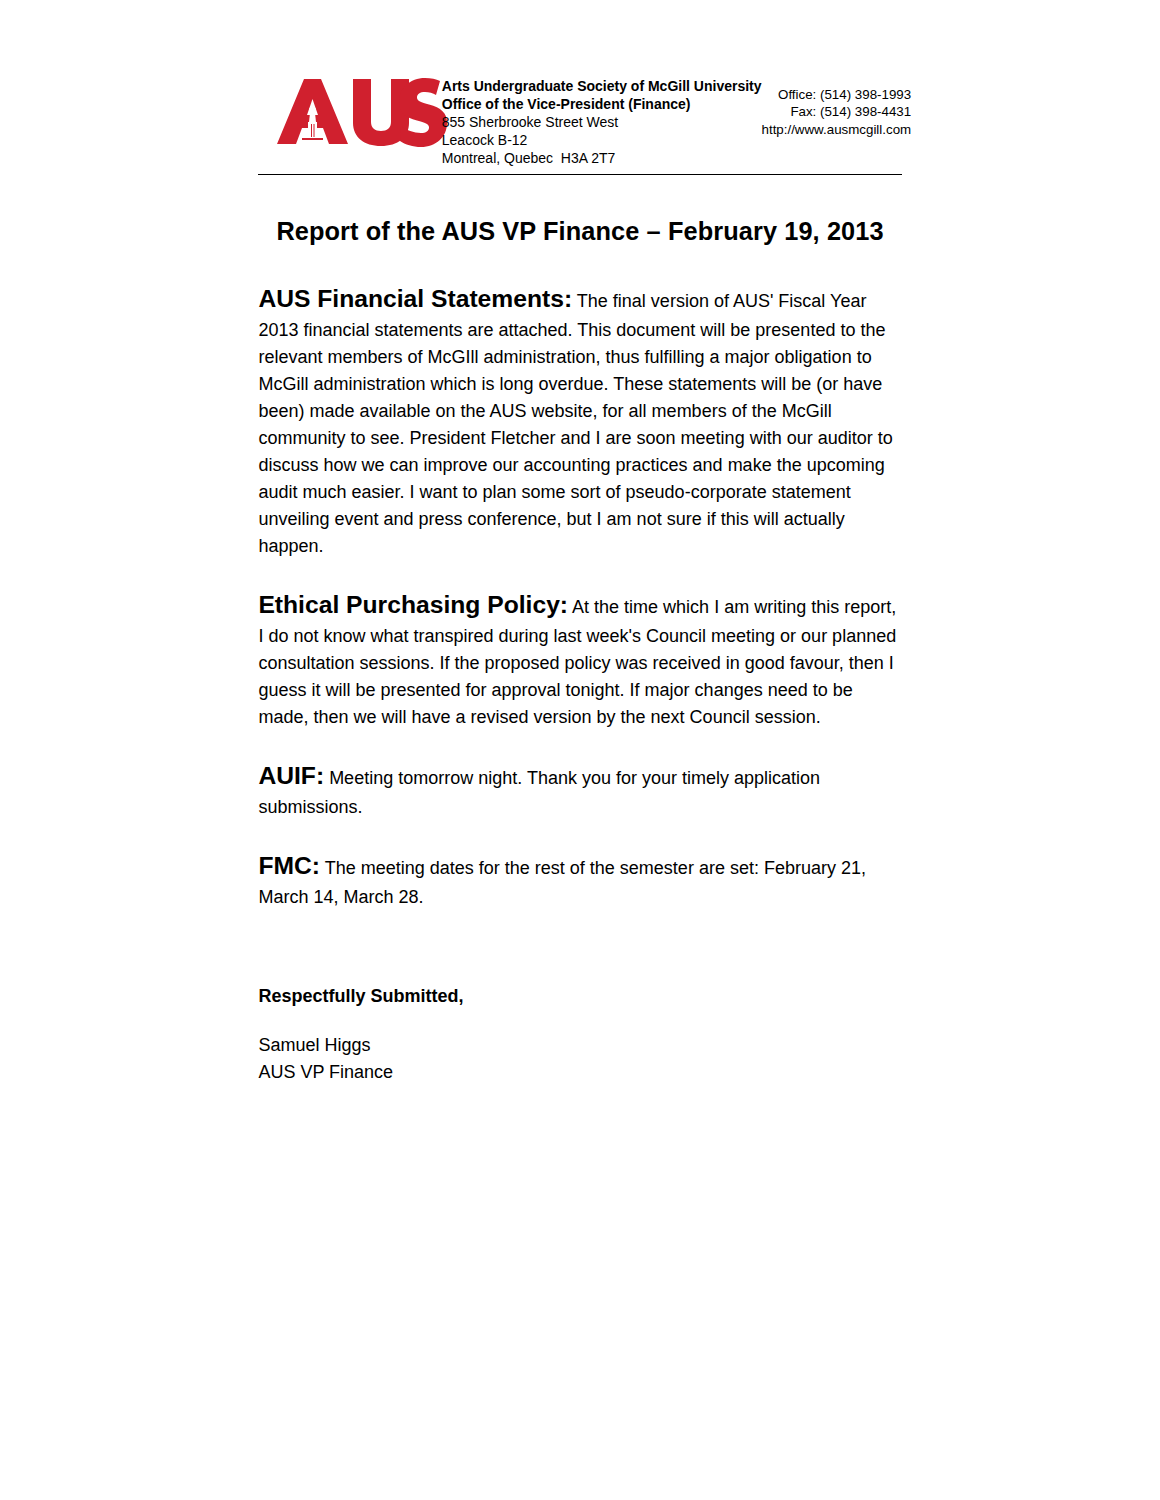Arts Undergraduate Society of McGill University
Office of the Vice-President (Finance)
855 Sherbrooke Street West
Leacock B-12
Montreal, Quebec H3A 2T7
Office: (514) 398-1993
Fax: (514) 398-4431
http://www.ausmcgill.com
Report of the AUS VP Finance – February 19, 2013
AUS Financial Statements: The final version of AUS' Fiscal Year 2013 financial statements are attached. This document will be presented to the relevant members of McGIll administration, thus fulfilling a major obligation to McGill administration which is long overdue. These statements will be (or have been) made available on the AUS website, for all members of the McGill community to see. President Fletcher and I are soon meeting with our auditor to discuss how we can improve our accounting practices and make the upcoming audit much easier. I want to plan some sort of pseudo-corporate statement unveiling event and press conference, but I am not sure if this will actually happen.
Ethical Purchasing Policy: At the time which I am writing this report, I do not know what transpired during last week's Council meeting or our planned consultation sessions. If the proposed policy was received in good favour, then I guess it will be presented for approval tonight. If major changes need to be made, then we will have a revised version by the next Council session.
AUIF: Meeting tomorrow night. Thank you for your timely application submissions.
FMC: The meeting dates for the rest of the semester are set: February 21, March 14, March 28.
Respectfully Submitted,
Samuel Higgs
AUS VP Finance